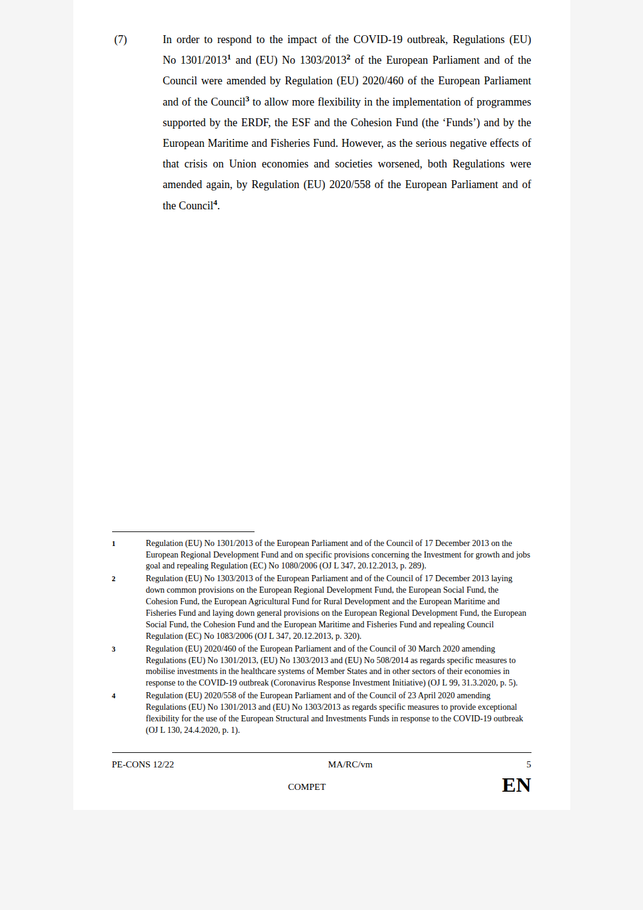(7)
In order to respond to the impact of the COVID-19 outbreak, Regulations (EU) No 1301/20131 and (EU) No 1303/20132 of the European Parliament and of the Council were amended by Regulation (EU) 2020/460 of the European Parliament and of the Council3 to allow more flexibility in the implementation of programmes supported by the ERDF, the ESF and the Cohesion Fund (the ‘Funds’) and by the European Maritime and Fisheries Fund. However, as the serious negative effects of that crisis on Union economies and societies worsened, both Regulations were amended again, by Regulation (EU) 2020/558 of the European Parliament and of the Council4.
1
Regulation (EU) No 1301/2013 of the European Parliament and of the Council of 17 December 2013 on the European Regional Development Fund and on specific provisions concerning the Investment for growth and jobs goal and repealing Regulation (EC) No 1080/2006 (OJ L 347, 20.12.2013, p. 289).
2
Regulation (EU) No 1303/2013 of the European Parliament and of the Council of 17 December 2013 laying down common provisions on the European Regional Development Fund, the European Social Fund, the Cohesion Fund, the European Agricultural Fund for Rural Development and the European Maritime and Fisheries Fund and laying down general provisions on the European Regional Development Fund, the European Social Fund, the Cohesion Fund and the European Maritime and Fisheries Fund and repealing Council Regulation (EC) No 1083/2006 (OJ L 347, 20.12.2013, p. 320).
3
Regulation (EU) 2020/460 of the European Parliament and of the Council of 30 March 2020 amending Regulations (EU) No 1301/2013, (EU) No 1303/2013 and (EU) No 508/2014 as regards specific measures to mobilise investments in the healthcare systems of Member States and in other sectors of their economies in response to the COVID-19 outbreak (Coronavirus Response Investment Initiative) (OJ L 99, 31.3.2020, p. 5).
4
Regulation (EU) 2020/558 of the European Parliament and of the Council of 23 April 2020 amending Regulations (EU) No 1301/2013 and (EU) No 1303/2013 as regards specific measures to provide exceptional flexibility for the use of the European Structural and Investments Funds in response to the COVID-19 outbreak (OJ L 130, 24.4.2020, p. 1).
PE-CONS 12/22
MA/RC/vm
5
COMPET
EN